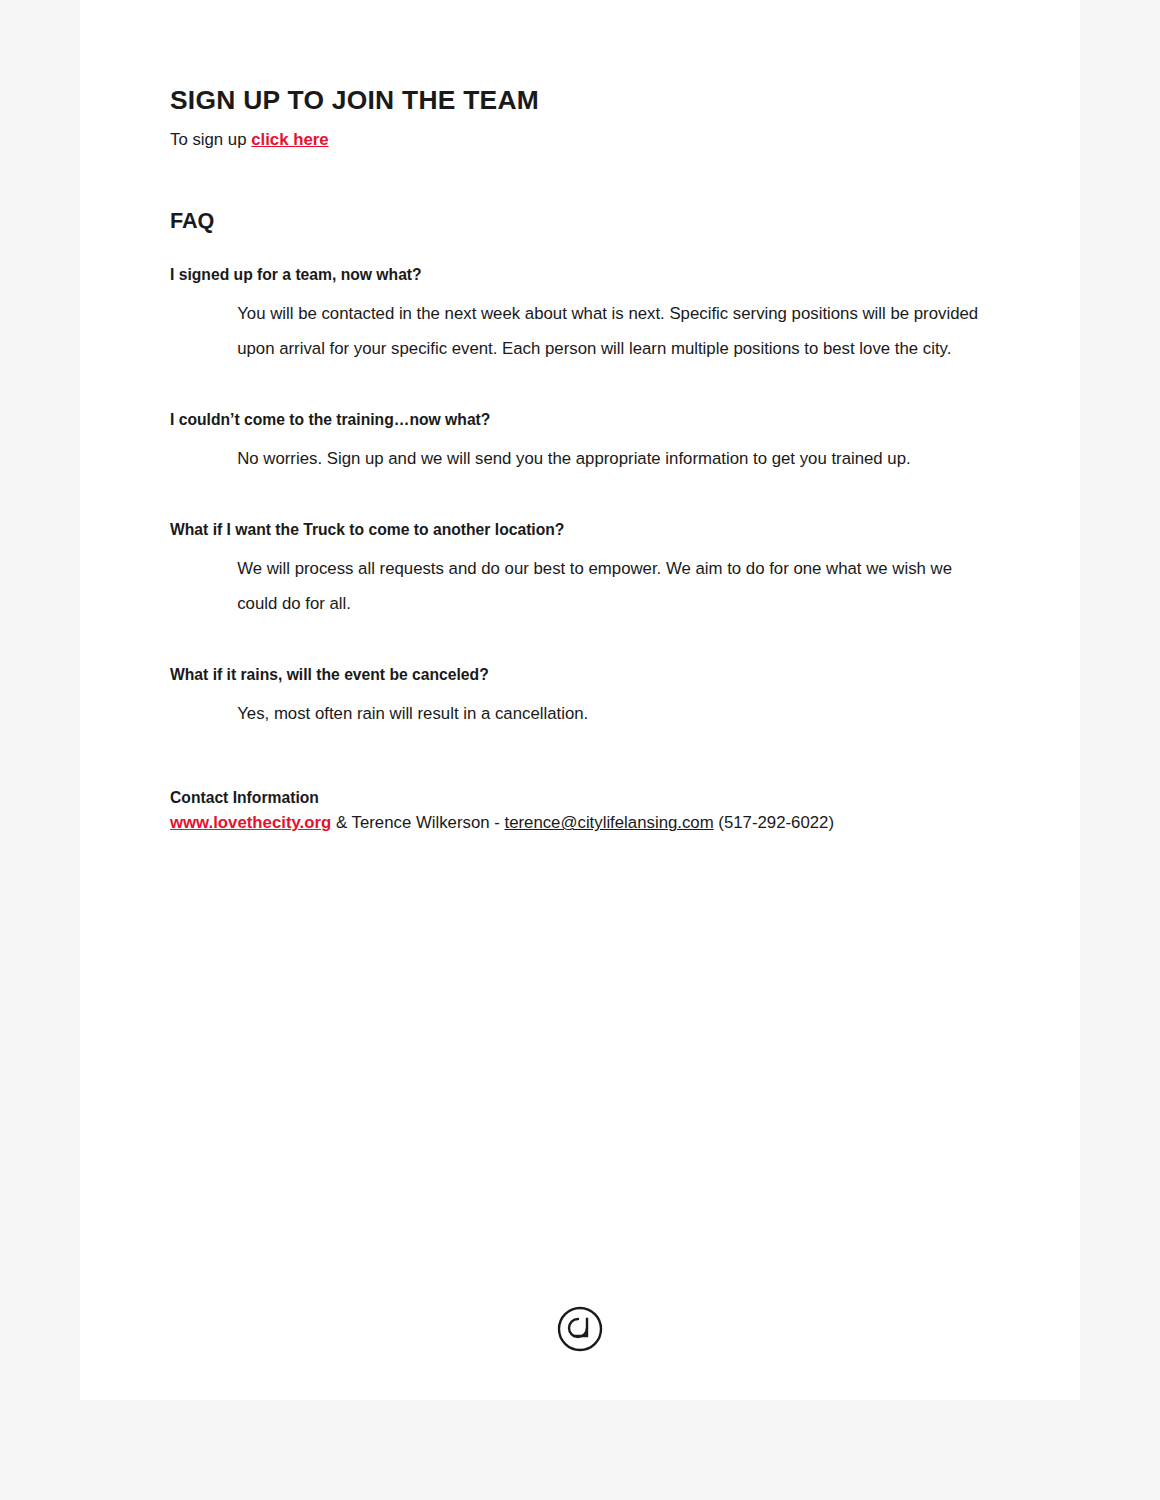SIGN UP TO JOIN THE TEAM
To sign up click here
FAQ
I signed up for a team, now what?
You will be contacted in the next week about what is next. Specific serving positions will be provided upon arrival for your specific event. Each person will learn multiple positions to best love the city.
I couldn’t come to the training…now what?
No worries. Sign up and we will send you the appropriate information to get you trained up.
What if I want the Truck to come to another location?
We will process all requests and do our best to empower. We aim to do for one what we wish we could do for all.
What if it rains, will the event be canceled?
Yes, most often rain will result in a cancellation.
Contact Information
www.lovethecity.org & Terence Wilkerson - terence@citylifelansing.com (517-292-6022)